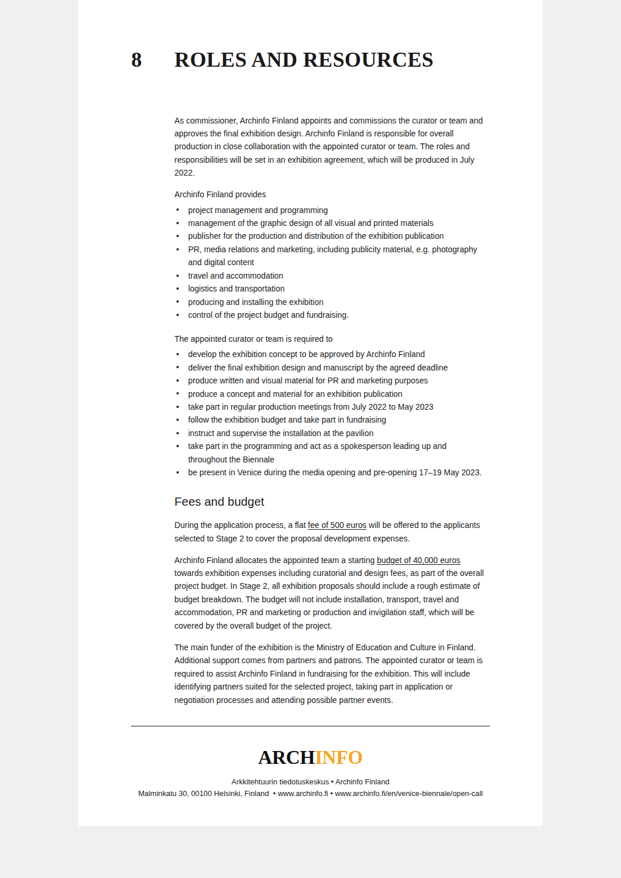8 ROLES AND RESOURCES
As commissioner, Archinfo Finland appoints and commissions the curator or team and approves the final exhibition design. Archinfo Finland is responsible for overall production in close collaboration with the appointed curator or team. The roles and responsibilities will be set in an exhibition agreement, which will be produced in July 2022.
Archinfo Finland provides
project management and programming
management of the graphic design of all visual and printed materials
publisher for the production and distribution of the exhibition publication
PR, media relations and marketing, including publicity material, e.g. photography and digital content
travel and accommodation
logistics and transportation
producing and installing the exhibition
control of the project budget and fundraising.
The appointed curator or team is required to
develop the exhibition concept to be approved by Archinfo Finland
deliver the final exhibition design and manuscript by the agreed deadline
produce written and visual material for PR and marketing purposes
produce a concept and material for an exhibition publication
take part in regular production meetings from July 2022 to May 2023
follow the exhibition budget and take part in fundraising
instruct and supervise the installation at the pavilion
take part in the programming and act as a spokesperson leading up and throughout the Biennale
be present in Venice during the media opening and pre-opening 17–19 May 2023.
Fees and budget
During the application process, a flat fee of 500 euros will be offered to the applicants selected to Stage 2 to cover the proposal development expenses.
Archinfo Finland allocates the appointed team a starting budget of 40,000 euros towards exhibition expenses including curatorial and design fees, as part of the overall project budget. In Stage 2, all exhibition proposals should include a rough estimate of budget breakdown. The budget will not include installation, transport, travel and accommodation, PR and marketing or production and invigilation staff, which will be covered by the overall budget of the project.
The main funder of the exhibition is the Ministry of Education and Culture in Finland. Additional support comes from partners and patrons. The appointed curator or team is required to assist Archinfo Finland in fundraising for the exhibition. This will include identifying partners suited for the selected project, taking part in application or negotiation processes and attending possible partner events.
ARCH INFO
Arkkitehtuurin tiedotuskeskus • Archinfo Finland
Malminkatu 30, 00100 Helsinki, Finland • www.archinfo.fi • www.archinfo.fi/en/venice-biennale/open-call